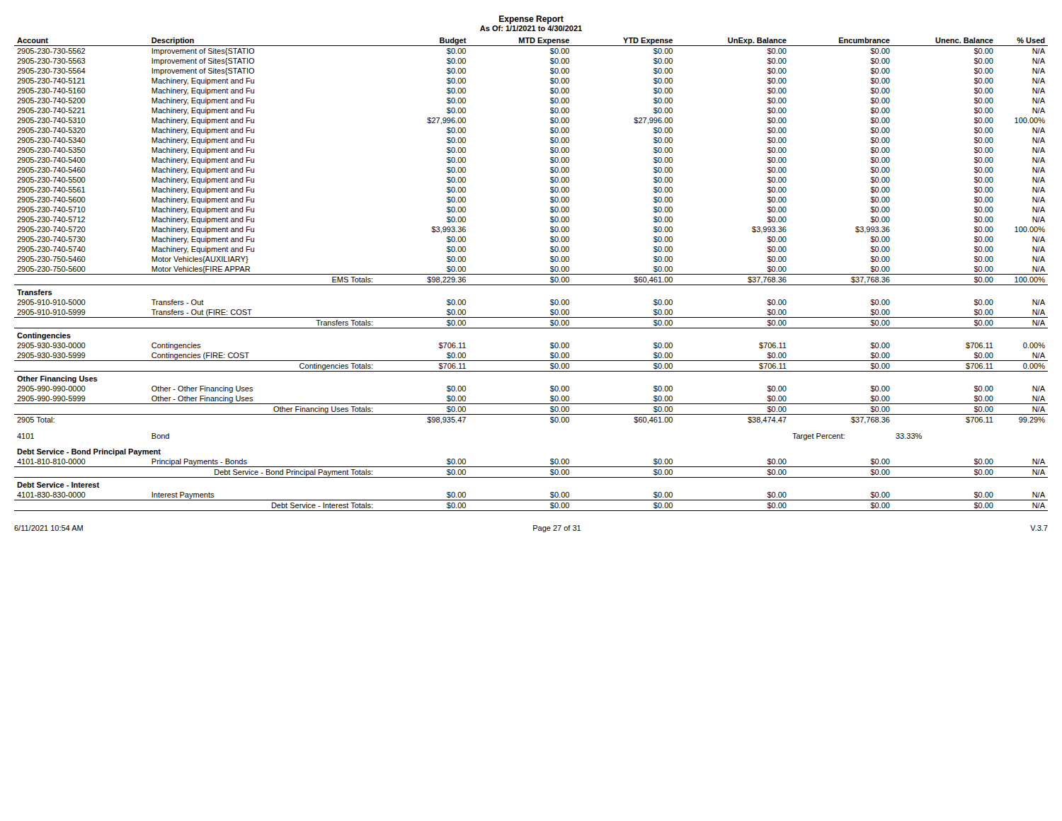Expense Report
As Of: 1/1/2021 to 4/30/2021
| Account | Description | Budget | MTD Expense | YTD Expense | UnExp. Balance | Encumbrance | Unenc. Balance | % Used |
| --- | --- | --- | --- | --- | --- | --- | --- | --- |
| 2905-230-730-5562 | Improvement of Sites{STATIO | $0.00 | $0.00 | $0.00 | $0.00 | $0.00 | $0.00 | N/A |
| 2905-230-730-5563 | Improvement of Sites{STATIO | $0.00 | $0.00 | $0.00 | $0.00 | $0.00 | $0.00 | N/A |
| 2905-230-730-5564 | Improvement of Sites{STATIO | $0.00 | $0.00 | $0.00 | $0.00 | $0.00 | $0.00 | N/A |
| 2905-230-740-5121 | Machinery, Equipment and Fu | $0.00 | $0.00 | $0.00 | $0.00 | $0.00 | $0.00 | N/A |
| 2905-230-740-5160 | Machinery, Equipment and Fu | $0.00 | $0.00 | $0.00 | $0.00 | $0.00 | $0.00 | N/A |
| 2905-230-740-5200 | Machinery, Equipment and Fu | $0.00 | $0.00 | $0.00 | $0.00 | $0.00 | $0.00 | N/A |
| 2905-230-740-5221 | Machinery, Equipment and Fu | $0.00 | $0.00 | $0.00 | $0.00 | $0.00 | $0.00 | N/A |
| 2905-230-740-5310 | Machinery, Equipment and Fu | $27,996.00 | $0.00 | $27,996.00 | $0.00 | $0.00 | $0.00 | 100.00% |
| 2905-230-740-5320 | Machinery, Equipment and Fu | $0.00 | $0.00 | $0.00 | $0.00 | $0.00 | $0.00 | N/A |
| 2905-230-740-5340 | Machinery, Equipment and Fu | $0.00 | $0.00 | $0.00 | $0.00 | $0.00 | $0.00 | N/A |
| 2905-230-740-5350 | Machinery, Equipment and Fu | $0.00 | $0.00 | $0.00 | $0.00 | $0.00 | $0.00 | N/A |
| 2905-230-740-5400 | Machinery, Equipment and Fu | $0.00 | $0.00 | $0.00 | $0.00 | $0.00 | $0.00 | N/A |
| 2905-230-740-5460 | Machinery, Equipment and Fu | $0.00 | $0.00 | $0.00 | $0.00 | $0.00 | $0.00 | N/A |
| 2905-230-740-5500 | Machinery, Equipment and Fu | $0.00 | $0.00 | $0.00 | $0.00 | $0.00 | $0.00 | N/A |
| 2905-230-740-5561 | Machinery, Equipment and Fu | $0.00 | $0.00 | $0.00 | $0.00 | $0.00 | $0.00 | N/A |
| 2905-230-740-5600 | Machinery, Equipment and Fu | $0.00 | $0.00 | $0.00 | $0.00 | $0.00 | $0.00 | N/A |
| 2905-230-740-5710 | Machinery, Equipment and Fu | $0.00 | $0.00 | $0.00 | $0.00 | $0.00 | $0.00 | N/A |
| 2905-230-740-5712 | Machinery, Equipment and Fu | $0.00 | $0.00 | $0.00 | $0.00 | $0.00 | $0.00 | N/A |
| 2905-230-740-5720 | Machinery, Equipment and Fu | $3,993.36 | $0.00 | $0.00 | $3,993.36 | $3,993.36 | $0.00 | 100.00% |
| 2905-230-740-5730 | Machinery, Equipment and Fu | $0.00 | $0.00 | $0.00 | $0.00 | $0.00 | $0.00 | N/A |
| 2905-230-740-5740 | Machinery, Equipment and Fu | $0.00 | $0.00 | $0.00 | $0.00 | $0.00 | $0.00 | N/A |
| 2905-230-750-5460 | Motor Vehicles{AUXILIARY} | $0.00 | $0.00 | $0.00 | $0.00 | $0.00 | $0.00 | N/A |
| 2905-230-750-5600 | Motor Vehicles{FIRE APPAR | $0.00 | $0.00 | $0.00 | $0.00 | $0.00 | $0.00 | N/A |
| | EMS Totals: | $98,229.36 | $0.00 | $60,461.00 | $37,768.36 | $37,768.36 | $0.00 | 100.00% |
| Transfers |
| 2905-910-910-5000 | Transfers - Out | $0.00 | $0.00 | $0.00 | $0.00 | $0.00 | $0.00 | N/A |
| 2905-910-910-5999 | Transfers - Out (FIRE: COST | $0.00 | $0.00 | $0.00 | $0.00 | $0.00 | $0.00 | N/A |
| | Transfers Totals: | $0.00 | $0.00 | $0.00 | $0.00 | $0.00 | $0.00 | N/A |
| Contingencies |
| 2905-930-930-0000 | Contingencies | $706.11 | $0.00 | $0.00 | $706.11 | $0.00 | $706.11 | 0.00% |
| 2905-930-930-5999 | Contingencies (FIRE: COST | $0.00 | $0.00 | $0.00 | $0.00 | $0.00 | $0.00 | N/A |
| | Contingencies Totals: | $706.11 | $0.00 | $0.00 | $706.11 | $0.00 | $706.11 | 0.00% |
| Other Financing Uses |
| 2905-990-990-0000 | Other - Other Financing Uses | $0.00 | $0.00 | $0.00 | $0.00 | $0.00 | $0.00 | N/A |
| 2905-990-990-5999 | Other - Other Financing Uses | $0.00 | $0.00 | $0.00 | $0.00 | $0.00 | $0.00 | N/A |
| | Other Financing Uses Totals: | $0.00 | $0.00 | $0.00 | $0.00 | $0.00 | $0.00 | N/A |
| 2905 Total: | | $98,935.47 | $0.00 | $60,461.00 | $38,474.47 | $37,768.36 | $706.11 | 99.29% |
| 4101 | Bond | | | | | Target Percent: | 33.33% | |
| Debt Service - Bond Principal Payment |
| 4101-810-810-0000 | Principal Payments - Bonds | $0.00 | $0.00 | $0.00 | $0.00 | $0.00 | $0.00 | N/A |
| | Debt Service - Bond Principal Payment Totals: | $0.00 | $0.00 | $0.00 | $0.00 | $0.00 | $0.00 | N/A |
| Debt Service - Interest |
| 4101-830-830-0000 | Interest Payments | $0.00 | $0.00 | $0.00 | $0.00 | $0.00 | $0.00 | N/A |
| | Debt Service - Interest Totals: | $0.00 | $0.00 | $0.00 | $0.00 | $0.00 | $0.00 | N/A |
6/11/2021 10:54 AM
Page 27 of 31
V.3.7